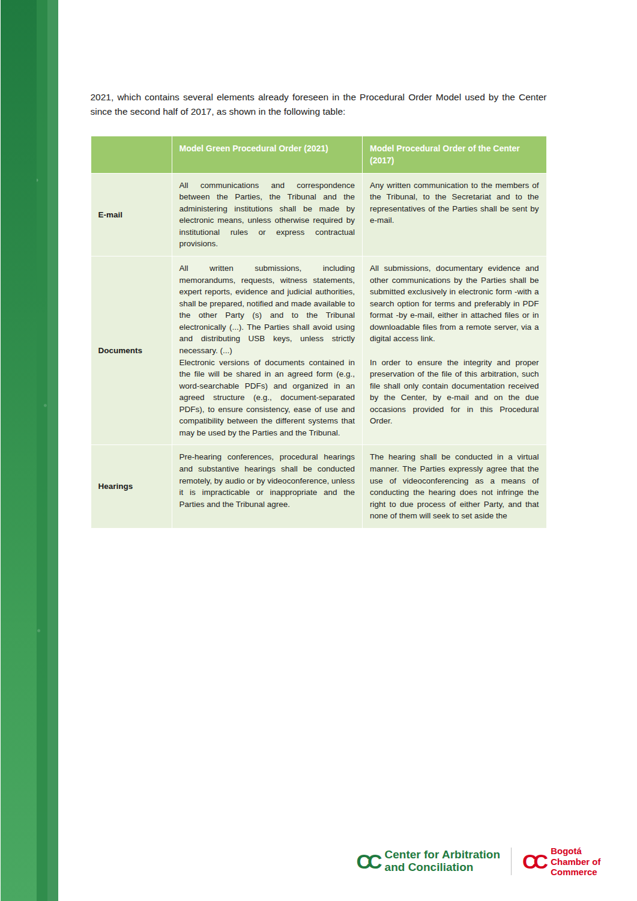2021, which contains several elements already foreseen in the Procedural Order Model used by the Center since the second half of 2017, as shown in the following table:
| | Model Green Procedural Order (2021) | Model Procedural Order of the Center (2017) |
| --- | --- | --- |
| E-mail | All communications and correspondence between the Parties, the Tribunal and the administering institutions shall be made by electronic means, unless otherwise required by institutional rules or express contractual provisions. | Any written communication to the members of the Tribunal, to the Secretariat and to the representatives of the Parties shall be sent by e-mail. |
| Documents | All written submissions, including memorandums, requests, witness statements, expert reports, evidence and judicial authorities, shall be prepared, notified and made available to the other Party (s) and to the Tribunal electronically (...). The Parties shall avoid using and distributing USB keys, unless strictly necessary. (...) Electronic versions of documents contained in the file will be shared in an agreed form (e.g., word-searchable PDFs) and organized in an agreed structure (e.g., document-separated PDFs), to ensure consistency, ease of use and compatibility between the different systems that may be used by the Parties and the Tribunal. | All submissions, documentary evidence and other communications by the Parties shall be submitted exclusively in electronic form -with a search option for terms and preferably in PDF format -by e-mail, either in attached files or in downloadable files from a remote server, via a digital access link. In order to ensure the integrity and proper preservation of the file of this arbitration, such file shall only contain documentation received by the Center, by e-mail and on the due occasions provided for in this Procedural Order. |
| Hearings | Pre-hearing conferences, procedural hearings and substantive hearings shall be conducted remotely, by audio or by videoconference, unless it is impracticable or inappropriate and the Parties and the Tribunal agree. | The hearing shall be conducted in a virtual manner. The Parties expressly agree that the use of videoconferencing as a means of conducting the hearing does not infringe the right to due process of either Party, and that none of them will seek to set aside the |
CC
Center for Arbitration
and Conciliation
CC
Bogotá
Chamber of
Commerce